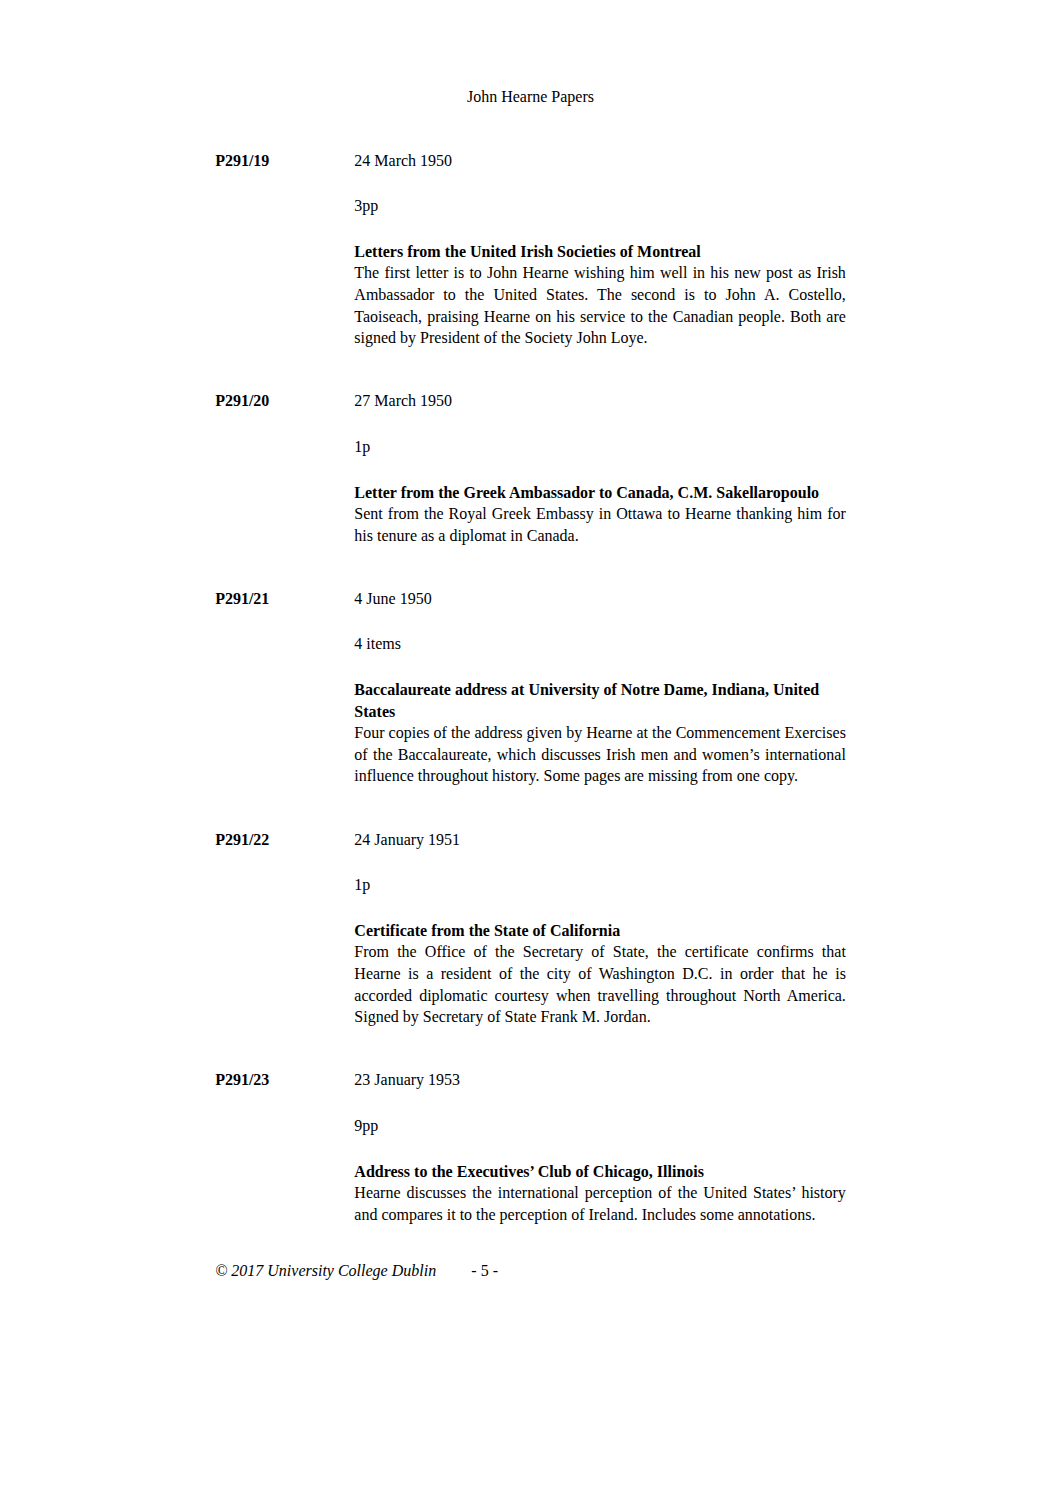John Hearne Papers
P291/19
24 March 1950
3pp
Letters from the United Irish Societies of Montreal
The first letter is to John Hearne wishing him well in his new post as Irish Ambassador to the United States. The second is to John A. Costello, Taoiseach, praising Hearne on his service to the Canadian people. Both are signed by President of the Society John Loye.
P291/20
27 March 1950
1p
Letter from the Greek Ambassador to Canada, C.M. Sakellaropoulo
Sent from the Royal Greek Embassy in Ottawa to Hearne thanking him for his tenure as a diplomat in Canada.
P291/21
4 June 1950
4 items
Baccalaureate address at University of Notre Dame, Indiana, United States
Four copies of the address given by Hearne at the Commencement Exercises of the Baccalaureate, which discusses Irish men and women’s international influence throughout history. Some pages are missing from one copy.
P291/22
24 January 1951
1p
Certificate from the State of California
From the Office of the Secretary of State, the certificate confirms that Hearne is a resident of the city of Washington D.C. in order that he is accorded diplomatic courtesy when travelling throughout North America. Signed by Secretary of State Frank M. Jordan.
P291/23
23 January 1953
9pp
Address to the Executives’ Club of Chicago, Illinois
Hearne discusses the international perception of the United States’ history and compares it to the perception of Ireland. Includes some annotations.
© 2017 University College Dublin- 5 -